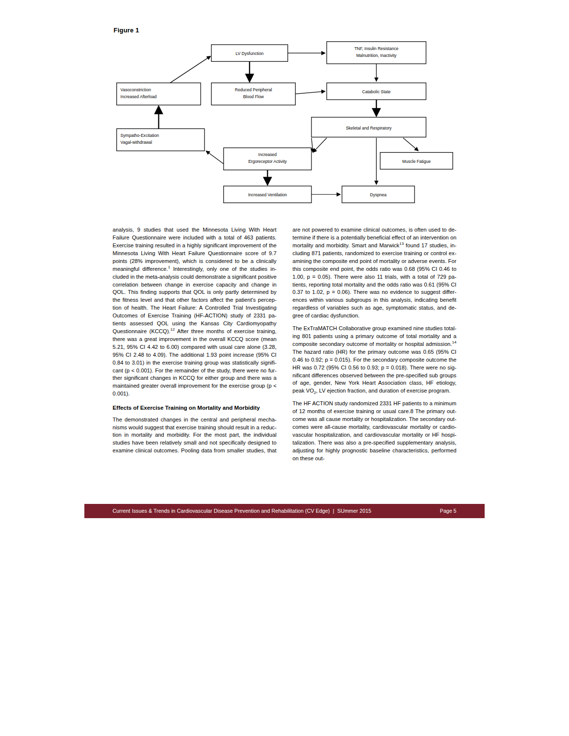Figure 1
LV Dysfunction TNF, Insulin Resistance Malnutrition, Inactivity Vasoconstriction Increased Afterload Reduced Peripheral Blood Flow Catabolic State Skeletal and Respiratory Sympatho-Excitation Vagal-withdrawal Increased Ergoreceptor Activity Muscle Fatigue Increased Ventilation Dyspnea
analysis, 9 studies that used the Minnesota Living With Heart Failure Questionnaire were included with a total of 463 patients. Exercise training resulted in a highly significant improvement of the Minnesota Living With Heart Failure Questionnaire score of 9.7 points (28% improvement), which is considered to be a clinically meaningful difference.1 Interestingly, only one of the studies included in the meta-analysis could demonstrate a significant positive correlation between change in exercise capacity and change in QOL. This finding supports that QOL is only partly determined by the fitness level and that other factors affect the patient's perception of health. The Heart Failure: A Controlled Trial Investigating Outcomes of Exercise Training (HF-ACTION) study of 2331 patients assessed QOL using the Kansas City Cardiomyopathy Questionnaire (KCCQ).12 After three months of exercise training, there was a great improvement in the overall KCCQ score (mean 5.21, 95% CI 4.42 to 6.00) compared with usual care alone (3.28, 95% CI 2.48 to 4.09). The additional 1.93 point increase (95% CI 0.84 to 3.01) in the exercise training group was statistically significant (p < 0.001). For the remainder of the study, there were no further significant changes in KCCQ for either group and there was a maintained greater overall improvement for the exercise group (p < 0.001).
Effects of Exercise Training on Mortality and Morbidity
The demonstrated changes in the central and peripheral mechanisms would suggest that exercise training should result in a reduction in mortality and morbidity. For the most part, the individual studies have been relatively small and not specifically designed to examine clinical outcomes. Pooling data from smaller studies, that are not powered to examine clinical outcomes, is often used to determine if there is a potentially beneficial effect of an intervention on mortality and morbidity. Smart and Marwick13 found 17 studies, including 871 patients, randomized to exercise training or control examining the composite end point of mortality or adverse events. For this composite end point, the odds ratio was 0.68 (95% CI 0.46 to 1.00, p = 0.05). There were also 11 trials, with a total of 729 patients, reporting total mortality and the odds ratio was 0.61 (95% CI 0.37 to 1.02, p = 0.06). There was no evidence to suggest differences within various subgroups in this analysis, indicating benefit regardless of variables such as age, symptomatic status, and degree of cardiac dysfunction.
The ExTraMATCH Collaborative group examined nine studies totaling 801 patients using a primary outcome of total mortality and a composite secondary outcome of mortality or hospital admission.14 The hazard ratio (HR) for the primary outcome was 0.65 (95% CI 0.46 to 0.92; p = 0.015). For the secondary composite outcome the HR was 0.72 (95% CI 0.56 to 0.93; p = 0.018). There were no significant differences observed between the pre-specified sub groups of age, gender, New York Heart Association class, HF etiology, peak VO2, LV ejection fraction, and duration of exercise program.
The HF ACTION study randomized 2331 HF patients to a minimum of 12 months of exercise training or usual care.8 The primary outcome was all cause mortality or hospitalization. The secondary outcomes were all-cause mortality, cardiovascular mortality or cardiovascular hospitalization, and cardiovascular mortality or HF hospitalization. There was also a pre-specified supplementary analysis, adjusting for highly prognostic baseline characteristics, performed on these out-
Current Issues & Trends in Cardiovascular Disease Prevention and Rehabilitation (CV Edge) | SUmmer 2015
Page 5